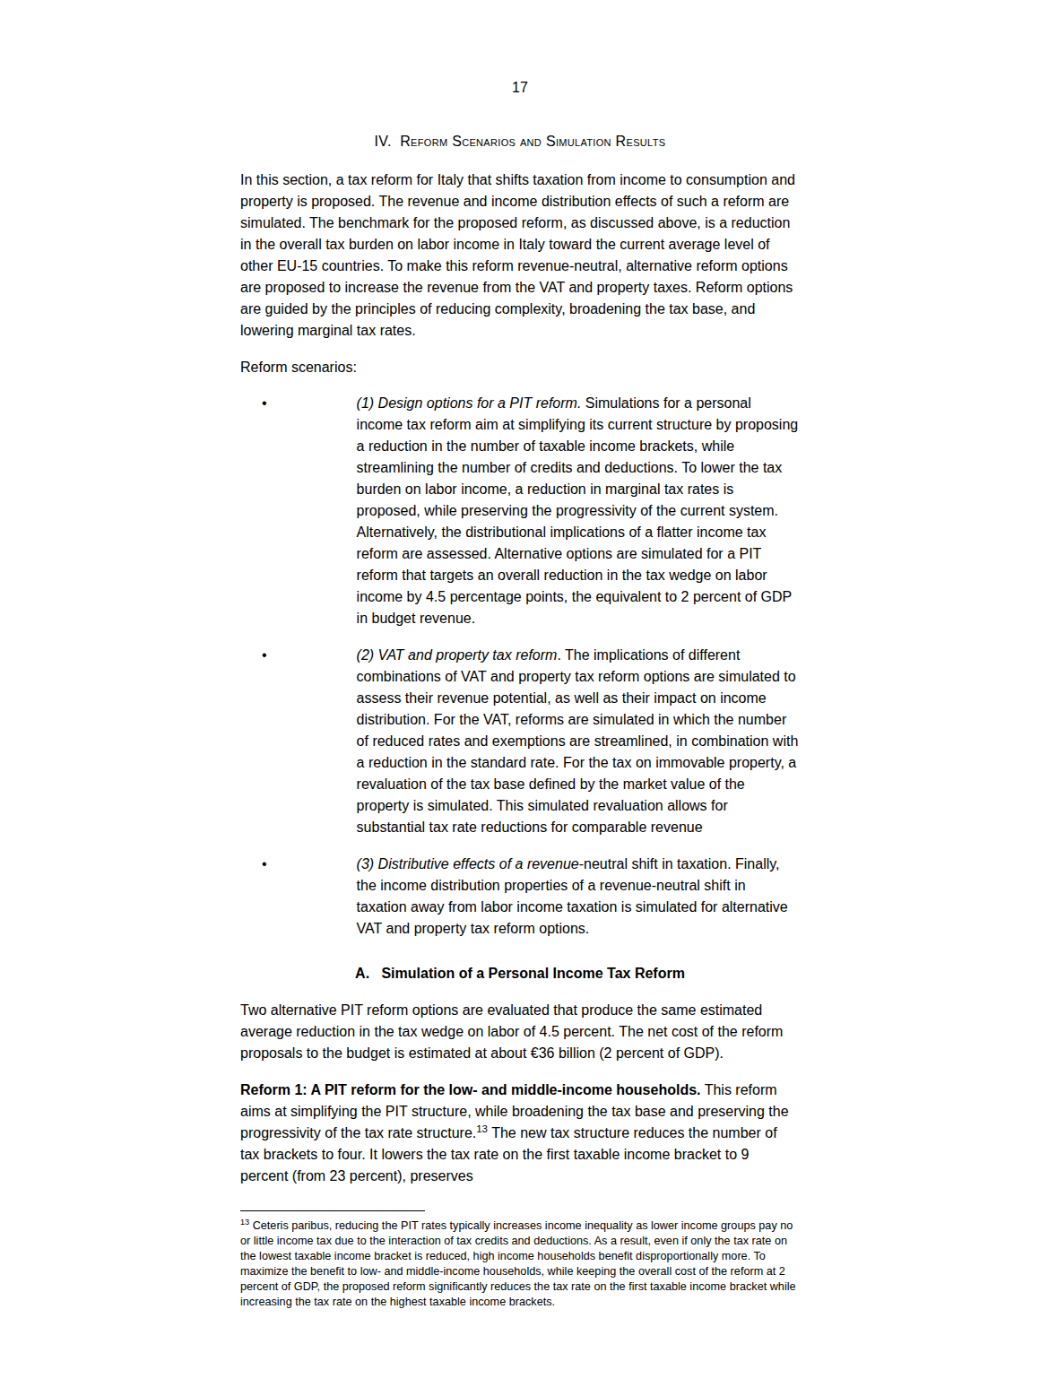17
IV. Reform Scenarios and Simulation Results
In this section, a tax reform for Italy that shifts taxation from income to consumption and property is proposed. The revenue and income distribution effects of such a reform are simulated. The benchmark for the proposed reform, as discussed above, is a reduction in the overall tax burden on labor income in Italy toward the current average level of other EU-15 countries. To make this reform revenue-neutral, alternative reform options are proposed to increase the revenue from the VAT and property taxes. Reform options are guided by the principles of reducing complexity, broadening the tax base, and lowering marginal tax rates.
Reform scenarios:
(1) Design options for a PIT reform. Simulations for a personal income tax reform aim at simplifying its current structure by proposing a reduction in the number of taxable income brackets, while streamlining the number of credits and deductions. To lower the tax burden on labor income, a reduction in marginal tax rates is proposed, while preserving the progressivity of the current system. Alternatively, the distributional implications of a flatter income tax reform are assessed. Alternative options are simulated for a PIT reform that targets an overall reduction in the tax wedge on labor income by 4.5 percentage points, the equivalent to 2 percent of GDP in budget revenue.
(2) VAT and property tax reform. The implications of different combinations of VAT and property tax reform options are simulated to assess their revenue potential, as well as their impact on income distribution. For the VAT, reforms are simulated in which the number of reduced rates and exemptions are streamlined, in combination with a reduction in the standard rate. For the tax on immovable property, a revaluation of the tax base defined by the market value of the property is simulated. This simulated revaluation allows for substantial tax rate reductions for comparable revenue
(3) Distributive effects of a revenue-neutral shift in taxation. Finally, the income distribution properties of a revenue-neutral shift in taxation away from labor income taxation is simulated for alternative VAT and property tax reform options.
A. Simulation of a Personal Income Tax Reform
Two alternative PIT reform options are evaluated that produce the same estimated average reduction in the tax wedge on labor of 4.5 percent. The net cost of the reform proposals to the budget is estimated at about €36 billion (2 percent of GDP).
Reform 1: A PIT reform for the low- and middle-income households. This reform aims at simplifying the PIT structure, while broadening the tax base and preserving the progressivity of the tax rate structure.13 The new tax structure reduces the number of tax brackets to four. It lowers the tax rate on the first taxable income bracket to 9 percent (from 23 percent), preserves
13 Ceteris paribus, reducing the PIT rates typically increases income inequality as lower income groups pay no or little income tax due to the interaction of tax credits and deductions. As a result, even if only the tax rate on the lowest taxable income bracket is reduced, high income households benefit disproportionally more. To maximize the benefit to low- and middle-income households, while keeping the overall cost of the reform at 2 percent of GDP, the proposed reform significantly reduces the tax rate on the first taxable income bracket while increasing the tax rate on the highest taxable income brackets.